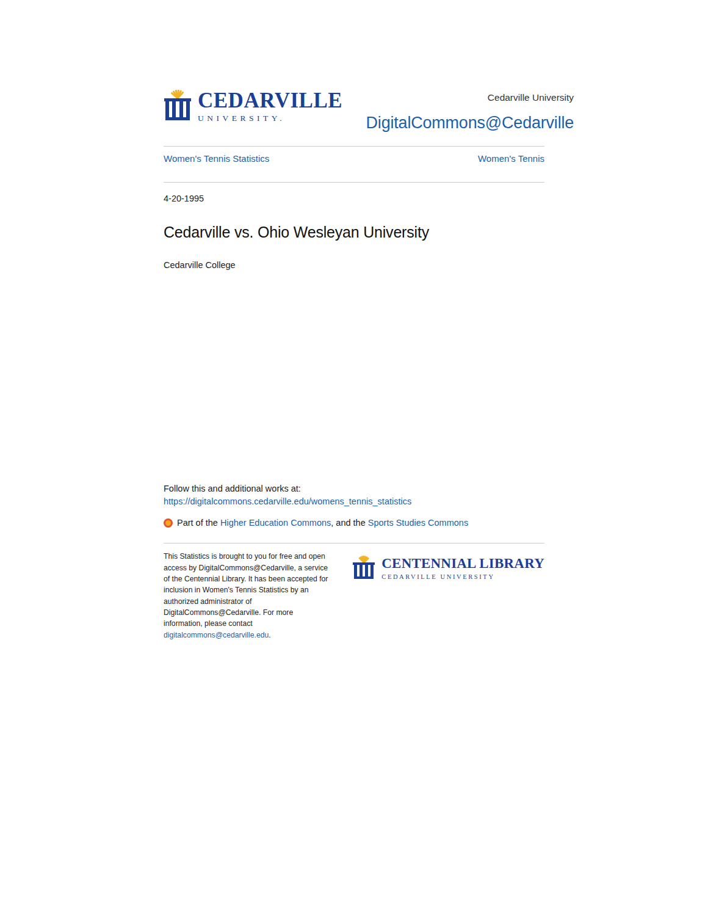CEDARVILLE
UNIVERSITY.
Cedarville University
DigitalCommons@Cedarville
Women's Tennis Statistics Women's Tennis
4-20-1995
Cedarville vs. Ohio Wesleyan University
Cedarville College
Follow this and additional works at: https://digitalcommons.cedarville.edu/womens_tennis_statistics
Part of the Higher Education Commons, and the Sports Studies Commons
This Statistics is brought to you for free and open access by DigitalCommons@Cedarville, a service of the Centennial Library. It has been accepted for inclusion in Women's Tennis Statistics by an authorized administrator of DigitalCommons@Cedarville. For more information, please contact digitalcommons@cedarville.edu.
CENTENNIAL LIBRARY
CEDARVILLE UNIVERSITY